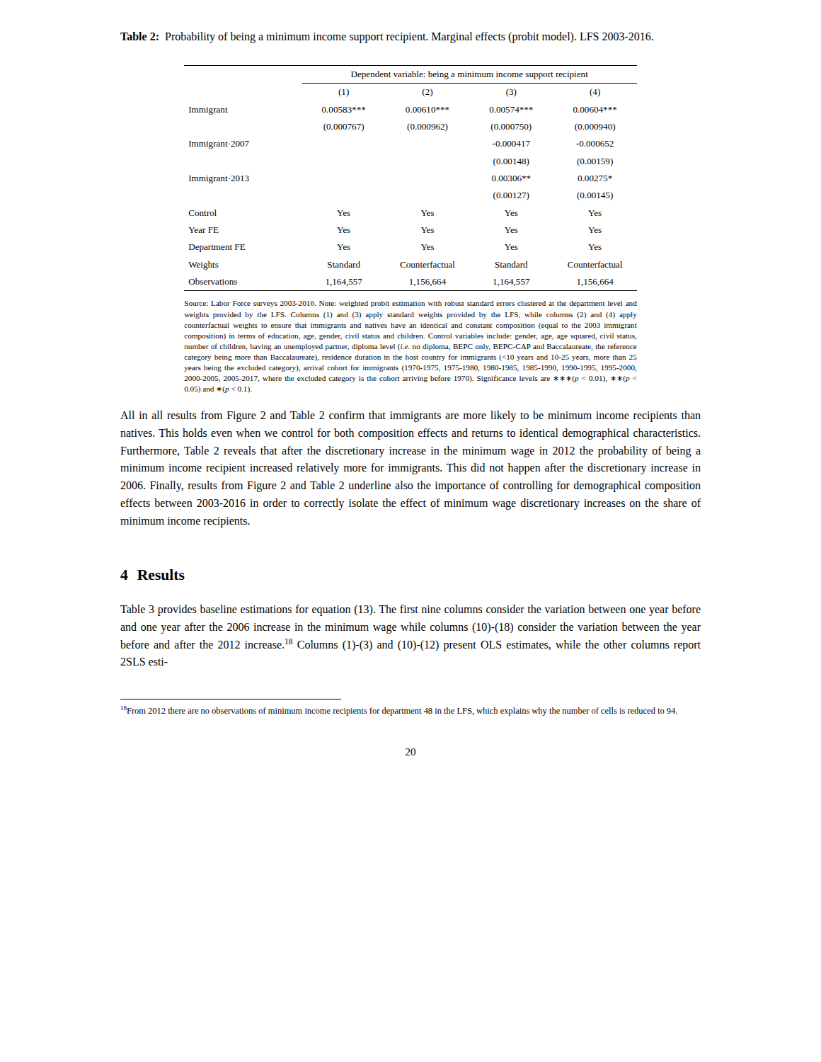Table 2: Probability of being a minimum income support recipient. Marginal effects (probit model). LFS 2003-2016.
| | Dependent variable: being a minimum income support recipient |
| | (1) | (2) | (3) | (4) |
| Immigrant | 0.00583*** | 0.00610*** | 0.00574*** | 0.00604*** |
| | (0.000767) | (0.000962) | (0.000750) | (0.000940) |
| Immigrant·2007 | | | -0.000417 | -0.000652 |
| | | | (0.00148) | (0.00159) |
| Immigrant·2013 | | | 0.00306** | 0.00275* |
| | | | (0.00127) | (0.00145) |
| Control | Yes | Yes | Yes | Yes |
| Year FE | Yes | Yes | Yes | Yes |
| Department FE | Yes | Yes | Yes | Yes |
| Weights | Standard | Counterfactual | Standard | Counterfactual |
| Observations | 1,164,557 | 1,156,664 | 1,164,557 | 1,156,664 |
Source: Labor Force surveys 2003-2016. Note: weighted probit estimation with robust standard errors clustered at the department level and weights provided by the LFS. Columns (1) and (3) apply standard weights provided by the LFS, while columns (2) and (4) apply counterfactual weights to ensure that immigrants and natives have an identical and constant composition (equal to the 2003 immigrant composition) in terms of education, age, gender, civil status and children. Control variables include: gender, age, age squared, civil status, number of children, having an unemployed partner, diploma level (i.e. no diploma, BEPC only, BEPC-CAP and Baccalaureate, the reference category being more than Baccalaureate), residence duration in the host country for immigrants (<10 years and 10-25 years, more than 25 years being the excluded category), arrival cohort for immigrants (1970-1975, 1975-1980, 1980-1985, 1985-1990, 1990-1995, 1995-2000, 2000-2005, 2005-2017, where the excluded category is the cohort arriving before 1970). Significance levels are ∗∗∗(p < 0.01), ∗∗(p < 0.05) and ∗(p < 0.1).
All in all results from Figure 2 and Table 2 confirm that immigrants are more likely to be minimum income recipients than natives. This holds even when we control for both composition effects and returns to identical demographical characteristics. Furthermore, Table 2 reveals that after the discretionary increase in the minimum wage in 2012 the probability of being a minimum income recipient increased relatively more for immigrants. This did not happen after the discretionary increase in 2006. Finally, results from Figure 2 and Table 2 underline also the importance of controlling for demographical composition effects between 2003-2016 in order to correctly isolate the effect of minimum wage discretionary increases on the share of minimum income recipients.
4 Results
Table 3 provides baseline estimations for equation (13). The first nine columns consider the variation between one year before and one year after the 2006 increase in the minimum wage while columns (10)-(18) consider the variation between the year before and after the 2012 increase.18 Columns (1)-(3) and (10)-(12) present OLS estimates, while the other columns report 2SLS esti-
18From 2012 there are no observations of minimum income recipients for department 48 in the LFS, which explains why the number of cells is reduced to 94.
20